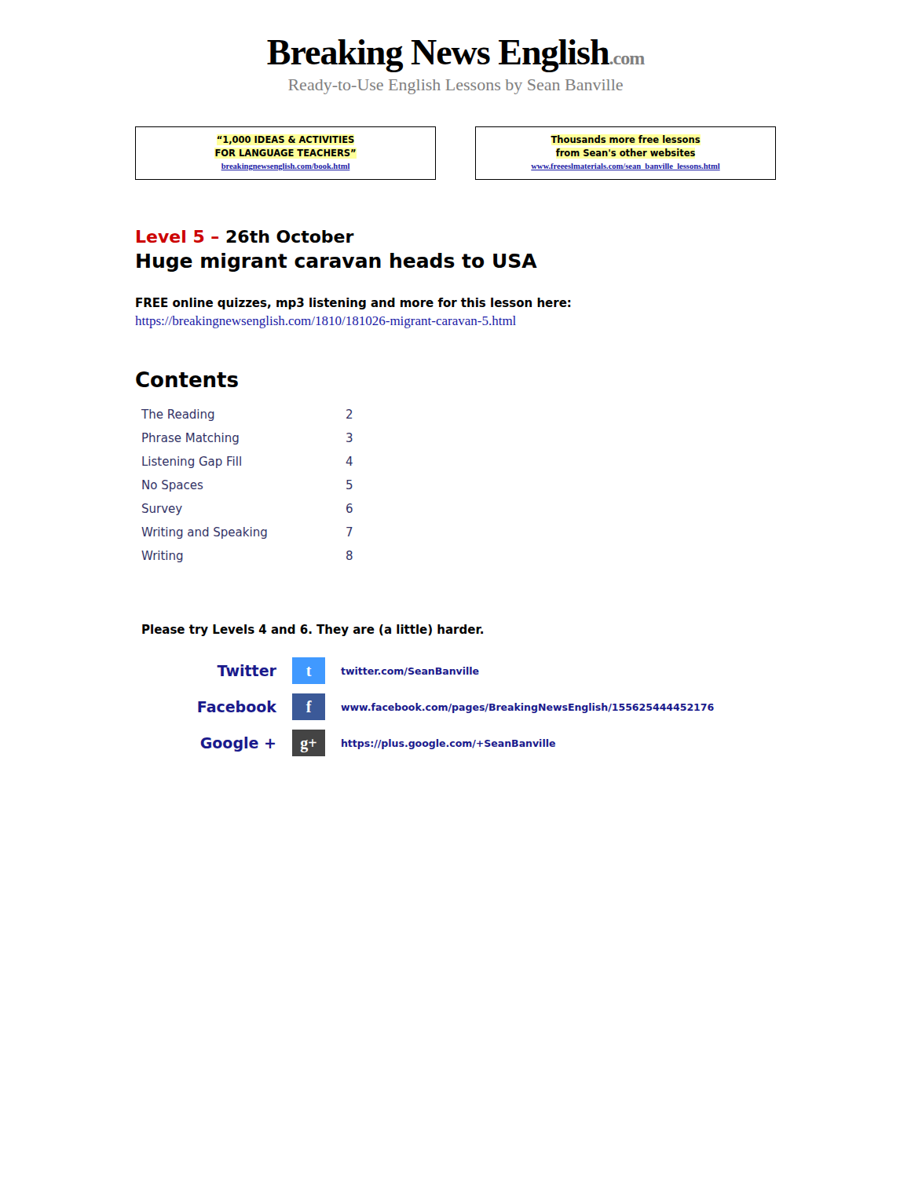Breaking News English.com
Ready-to-Use English Lessons by Sean Banville
“1,000 IDEAS & ACTIVITIES
FOR LANGUAGE TEACHERS”
breakingnewsenglish.com/book.html
Thousands more free lessons
from Sean's other websites
www.freeeslmaterials.com/sean_banville_lessons.html
Level 5 – 26th October
Huge migrant caravan heads to USA
FREE online quizzes, mp3 listening and more for this lesson here:
https://breakingnewsenglish.com/1810/181026-migrant-caravan-5.html
Contents
| The Reading | 2 |
| Phrase Matching | 3 |
| Listening Gap Fill | 4 |
| No Spaces | 5 |
| Survey | 6 |
| Writing and Speaking | 7 |
| Writing | 8 |
Please try Levels 4 and 6. They are (a little) harder.
| Twitter | t | twitter.com/SeanBanville |
| Facebook | f | www.facebook.com/pages/BreakingNewsEnglish/155625444452176 |
| Google + | g + | https://plus.google.com/+SeanBanville |